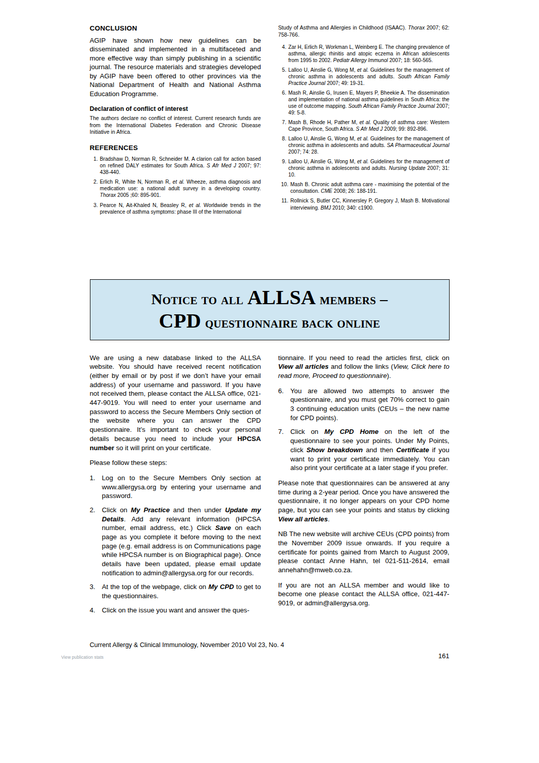CONCLUSION
AGIP have shown how new guidelines can be disseminated and implemented in a multifaceted and more effective way than simply publishing in a scientific journal. The resource materials and strategies developed by AGIP have been offered to other provinces via the National Department of Health and National Asthma Education Programme.
Declaration of conflict of interest
The authors declare no conflict of interest. Current research funds are from the International Diabetes Federation and Chronic Disease Initiative in Africa.
REFERENCES
Bradshaw D, Norman R, Schneider M. A clarion call for action based on refined DALY estimates for South Africa. S Afr Med J 2007; 97: 438-440.
Erlich R, White N, Norman R, et al. Wheeze, asthma diagnosis and medication use: a national adult survey in a developing country. Thorax 2005 ;60: 895-901.
Pearce N, Ait-Khaled N, Beasley R, et al. Worldwide trends in the prevalence of asthma symptoms: phase III of the International
Study of Asthma and Allergies in Childhood (ISAAC). Thorax 2007; 62: 758-766.
Zar H, Erlich R, Workman L, Weinberg E. The changing prevalence of asthma, allergic rhinitis and atopic eczema in African adolescents from 1995 to 2002. Pediatr Allergy Immunol 2007; 18: 560-565.
Lalloo U, Ainslie G, Wong M, et al. Guidelines for the management of chronic asthma in adolescents and adults. South African Family Practice Journal 2007; 49: 19-31.
Mash R, Ainslie G, Irusen E, Mayers P, Bheekie A. The dissemination and implementation of national asthma guidelines in South Africa: the use of outcome mapping. South African Family Practice Journal 2007; 49: 5-8.
Mash B, Rhode H, Pather M, et al. Quality of asthma care: Western Cape Province, South Africa. S Afr Med J 2009; 99: 892-896.
Lalloo U, Ainslie G, Wong M, et al. Guidelines for the management of chronic asthma in adolescents and adults. SA Pharmaceutical Journal 2007; 74: 28.
Lalloo U, Ainslie G, Wong M, et al. Guidelines for the management of chronic asthma in adolescents and adults. Nursing Update 2007; 31: 10.
Mash B. Chronic adult asthma care - maximising the potential of the consultation. CME 2008; 26: 188-191.
Rollnick S, Butler CC, Kinnersley P, Gregory J, Mash B. Motivational interviewing. BMJ 2010; 340: c1900.
Notice to all ALLSA members –
CPD questionnaire back online
We are using a new database linked to the ALLSA website. You should have received recent notification (either by email or by post if we don’t have your email address) of your username and password. If you have not received them, please contact the ALLSA office, 021-447-9019. You will need to enter your username and password to access the Secure Members Only section of the website where you can answer the CPD questionnaire. It’s important to check your personal details because you need to include your HPCSA number so it will print on your certificate.
Please follow these steps:
Log on to the Secure Members Only section at www.allergysa.org by entering your username and password.
Click on My Practice and then under Update my Details. Add any relevant information (HPCSA number, email address, etc.) Click Save on each page as you complete it before moving to the next page (e.g. email address is on Communications page while HPCSA number is on Biographical page). Once details have been updated, please email update notification to admin@allergysa.org for our records.
At the top of the webpage, click on My CPD to get to the questionnaires.
Click on the issue you want and answer the ques-
tionnaire. If you need to read the articles first, click on View all articles and follow the links (View, Click here to read more, Proceed to questionnaire).
You are allowed two attempts to answer the questionnaire, and you must get 70% correct to gain 3 continuing education units (CEUs – the new name for CPD points).
Click on My CPD Home on the left of the questionnaire to see your points. Under My Points, click Show breakdown and then Certificate if you want to print your certificate immediately. You can also print your certificate at a later stage if you prefer.
Please note that questionnaires can be answered at any time during a 2-year period. Once you have answered the questionnaire, it no longer appears on your CPD home page, but you can see your points and status by clicking View all articles.
NB The new website will archive CEUs (CPD points) from the November 2009 issue onwards. If you require a certificate for points gained from March to August 2009, please contact Anne Hahn, tel 021-511-2614, email annehahn@mweb.co.za.
If you are not an ALLSA member and would like to become one please contact the ALLSA office, 021-447-9019, or admin@allergysa.org.
Current Allergy & Clinical Immunology, November 2010 Vol 23, No. 4 161
View publication stats